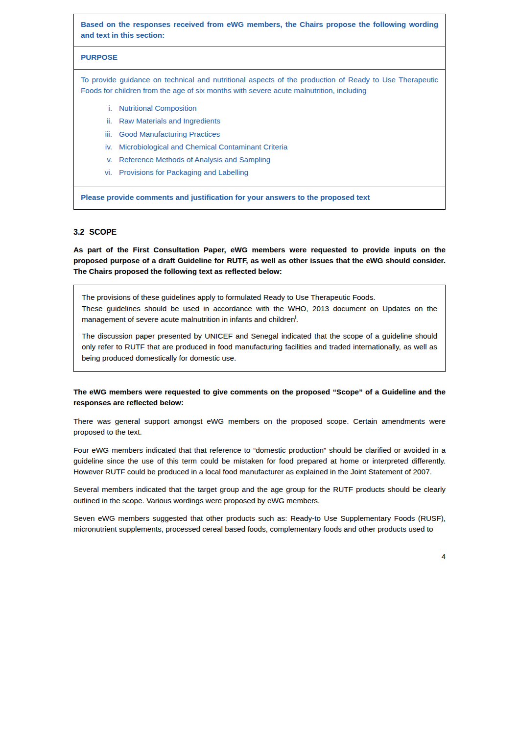Based on the responses received from eWG members, the Chairs propose the following wording and text in this section:
PURPOSE
To provide guidance on technical and nutritional aspects of the production of Ready to Use Therapeutic Foods for children from the age of six months with severe acute malnutrition, including
i. Nutritional Composition
ii. Raw Materials and Ingredients
iii. Good Manufacturing Practices
iv. Microbiological and Chemical Contaminant Criteria
v. Reference Methods of Analysis and Sampling
vi. Provisions for Packaging and Labelling
Please provide comments and justification for your answers to the proposed text
3.2 SCOPE
As part of the First Consultation Paper, eWG members were requested to provide inputs on the proposed purpose of a draft Guideline for RUTF, as well as other issues that the eWG should consider. The Chairs proposed the following text as reflected below:
The provisions of these guidelines apply to formulated Ready to Use Therapeutic Foods.
These guidelines should be used in accordance with the WHO, 2013 document on Updates on the management of severe acute malnutrition in infants and childreni.
The discussion paper presented by UNICEF and Senegal indicated that the scope of a guideline should only refer to RUTF that are produced in food manufacturing facilities and traded internationally, as well as being produced domestically for domestic use.
The eWG members were requested to give comments on the proposed “Scope” of a Guideline and the responses are reflected below:
There was general support amongst eWG members on the proposed scope. Certain amendments were proposed to the text.
Four eWG members indicated that that reference to “domestic production” should be clarified or avoided in a guideline since the use of this term could be mistaken for food prepared at home or interpreted differently. However RUTF could be produced in a local food manufacturer as explained in the Joint Statement of 2007.
Several members indicated that the target group and the age group for the RUTF products should be clearly outlined in the scope. Various wordings were proposed by eWG members.
Seven eWG members suggested that other products such as: Ready-to Use Supplementary Foods (RUSF), micronutrient supplements, processed cereal based foods, complementary foods and other products used to
4